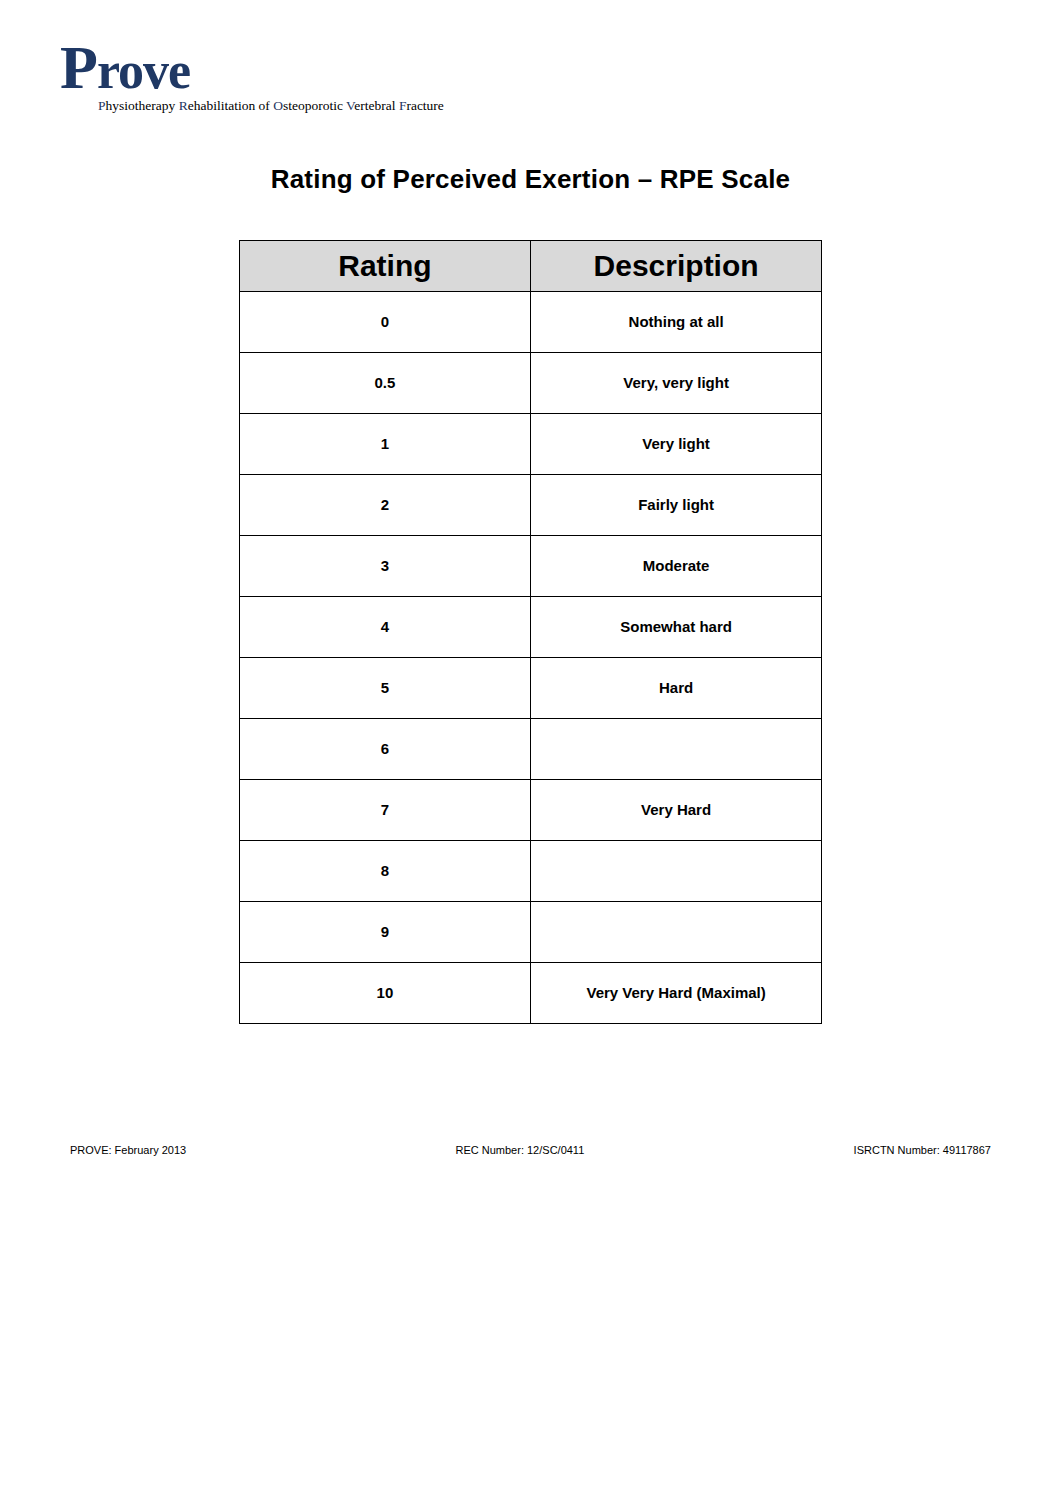Prove
Physiotherapy Rehabilitation of Osteoporotic Vertebral Fracture
Rating of Perceived Exertion – RPE Scale
| Rating | Description |
| --- | --- |
| 0 | Nothing at all |
| 0.5 | Very, very light |
| 1 | Very light |
| 2 | Fairly light |
| 3 | Moderate |
| 4 | Somewhat hard |
| 5 | Hard |
| 6 | |
| 7 | Very Hard |
| 8 | |
| 9 | |
| 10 | Very Very Hard (Maximal) |
PROVE: February 2013 REC Number: 12/SC/0411 ISRCTN Number: 49117867